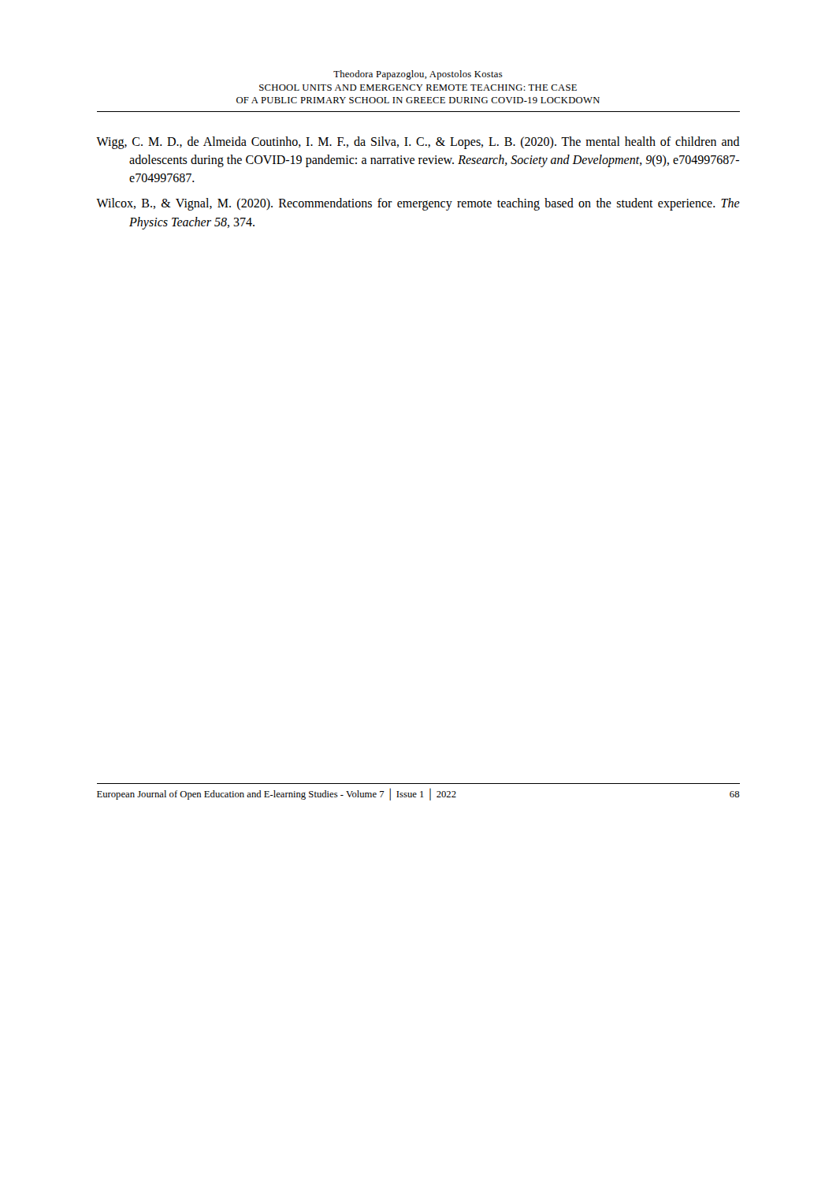Theodora Papazoglou, Apostolos Kostas
School Units and Emergency Remote Teaching: The Case
of a Public Primary School in Greece During COVID-19 Lockdown
Wigg, C. M. D., de Almeida Coutinho, I. M. F., da Silva, I. C., & Lopes, L. B. (2020). The mental health of children and adolescents during the COVID-19 pandemic: a narrative review. Research, Society and Development, 9(9), e704997687-e704997687.
Wilcox, B., & Vignal, M. (2020). Recommendations for emergency remote teaching based on the student experience. The Physics Teacher 58, 374.
European Journal of Open Education and E-learning Studies - Volume 7 │ Issue 1 │ 2022 68